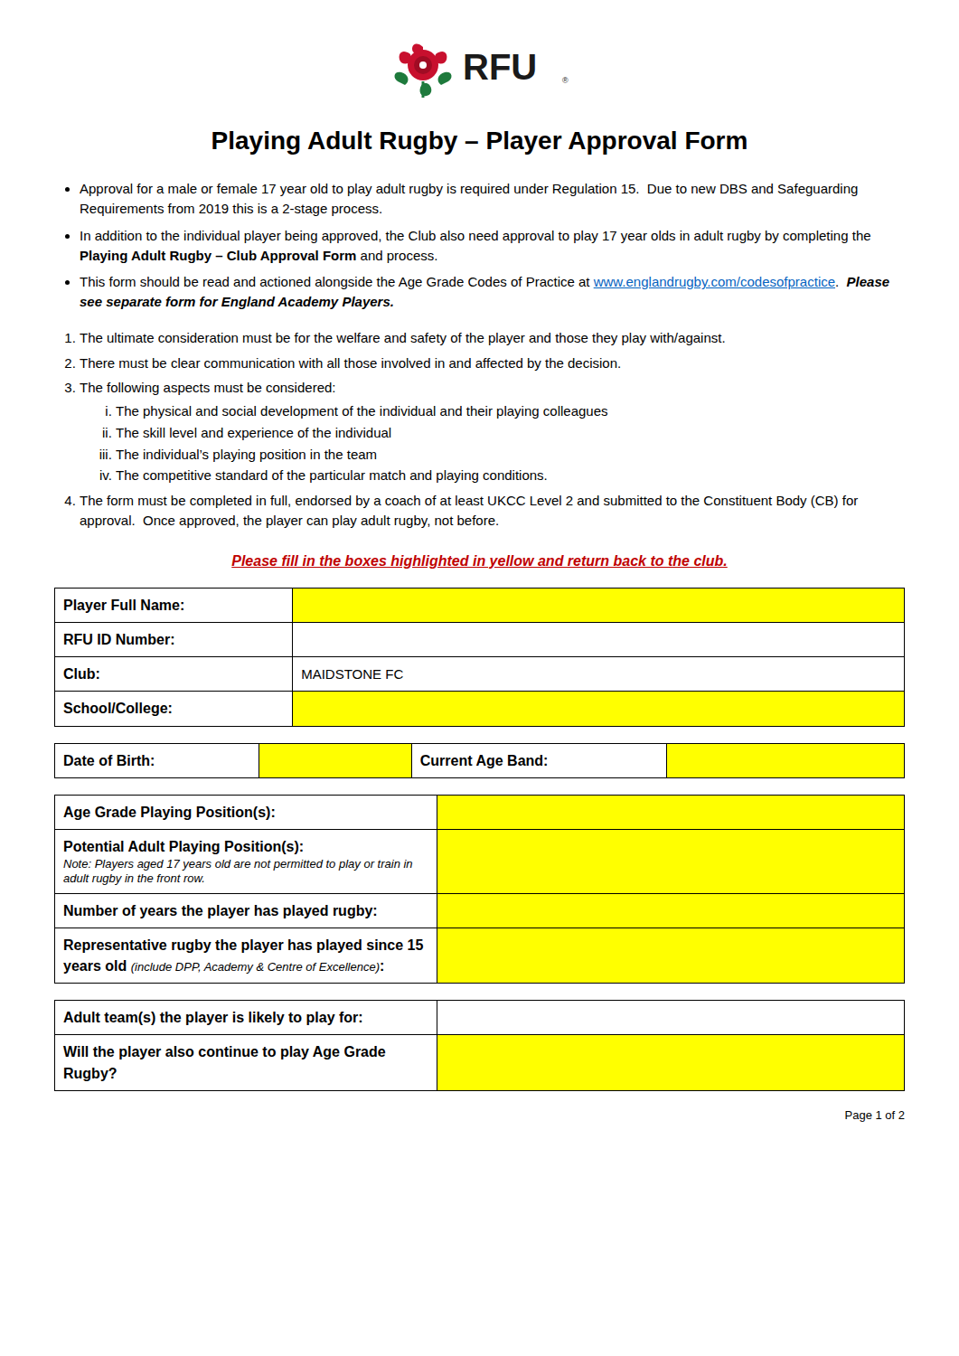RFU ®
Playing Adult Rugby – Player Approval Form
Approval for a male or female 17 year old to play adult rugby is required under Regulation 15. Due to new DBS and Safeguarding Requirements from 2019 this is a 2-stage process.
In addition to the individual player being approved, the Club also need approval to play 17 year olds in adult rugby by completing the Playing Adult Rugby – Club Approval Form and process.
This form should be read and actioned alongside the Age Grade Codes of Practice at www.englandrugby.com/codesofpractice. Please see separate form for England Academy Players.
The ultimate consideration must be for the welfare and safety of the player and those they play with/against.
There must be clear communication with all those involved in and affected by the decision.
The following aspects must be considered:
The physical and social development of the individual and their playing colleagues
The skill level and experience of the individual
The individual’s playing position in the team
The competitive standard of the particular match and playing conditions.
The form must be completed in full, endorsed by a coach of at least UKCC Level 2 and submitted to the Constituent Body (CB) for approval. Once approved, the player can play adult rugby, not before.
Please fill in the boxes highlighted in yellow and return back to the club.
| Player Full Name: | |
| RFU ID Number: | |
| Club: | MAIDSTONE FC |
| School/College: | |
| Date of Birth: | | Current Age Band: | |
| Age Grade Playing Position(s): | |
| Potential Adult Playing Position(s): Note: Players aged 17 years old are not permitted to play or train in adult rugby in the front row. | |
| Number of years the player has played rugby: | |
| Representative rugby the player has played since 15 years old (include DPP, Academy & Centre of Excellence) : | |
| Adult team(s) the player is likely to play for: | |
| Will the player also continue to play Age Grade Rugby? | |
Page 1 of 2